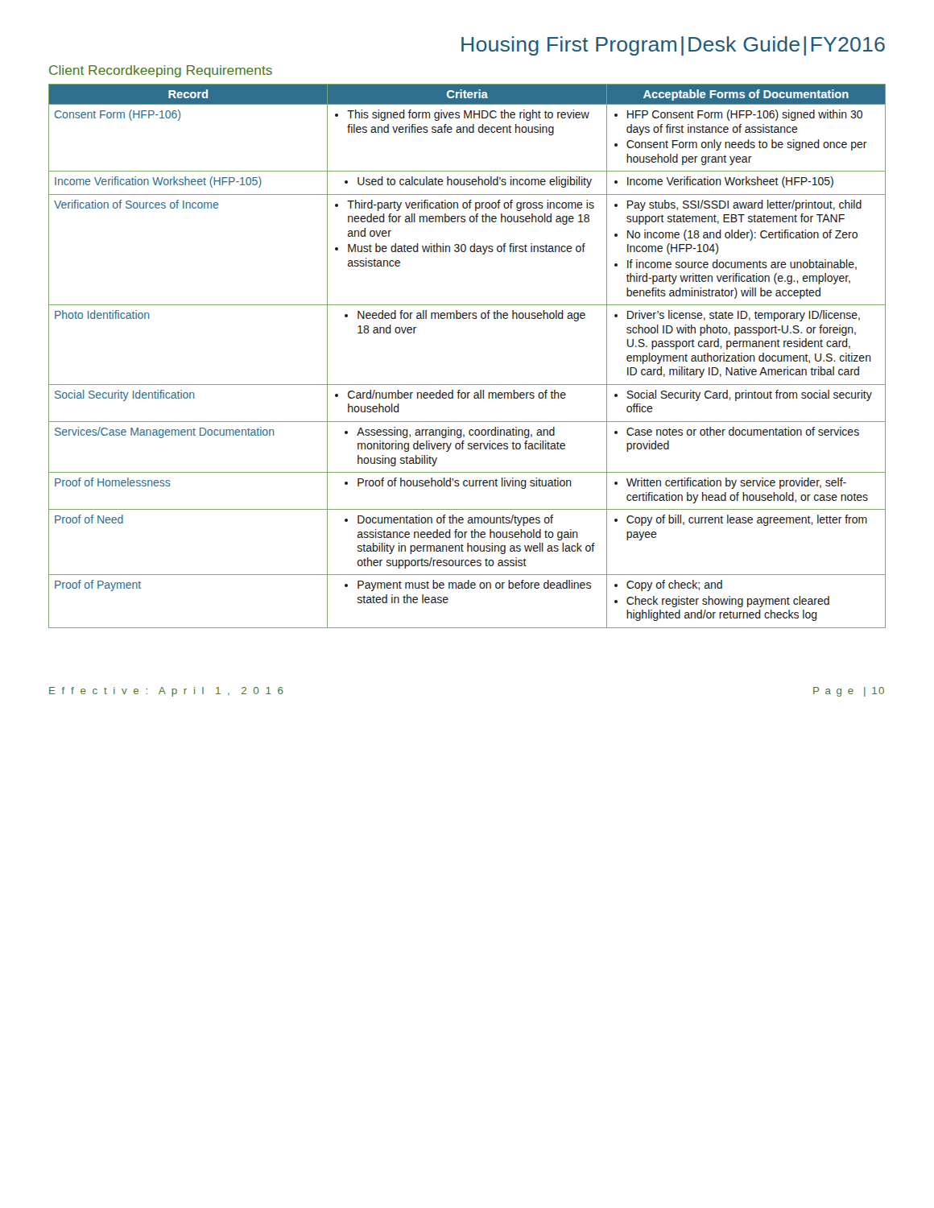Housing First Program|Desk Guide|FY2016
Client Recordkeeping Requirements
| Record | Criteria | Acceptable Forms of Documentation |
| --- | --- | --- |
| Consent Form (HFP-106) | This signed form gives MHDC the right to review files and verifies safe and decent housing | HFP Consent Form (HFP-106) signed within 30 days of first instance of assistance Consent Form only needs to be signed once per household per grant year |
| Income Verification Worksheet (HFP-105) | Used to calculate household’s income eligibility | Income Verification Worksheet (HFP-105) |
| Verification of Sources of Income | Third-party verification of proof of gross income is needed for all members of the household age 18 and over Must be dated within 30 days of first instance of assistance | Pay stubs, SSI/SSDI award letter/printout, child support statement, EBT statement for TANF No income (18 and older): Certification of Zero Income (HFP-104) If income source documents are unobtainable, third-party written verification (e.g., employer, benefits administrator) will be accepted |
| Photo Identification | Needed for all members of the household age 18 and over | Driver’s license, state ID, temporary ID/license, school ID with photo, passport-U.S. or foreign, U.S. passport card, permanent resident card, employment authorization document, U.S. citizen ID card, military ID, Native American tribal card |
| Social Security Identification | Card/number needed for all members of the household | Social Security Card, printout from social security office |
| Services/Case Management Documentation | Assessing, arranging, coordinating, and monitoring delivery of services to facilitate housing stability | Case notes or other documentation of services provided |
| Proof of Homelessness | Proof of household’s current living situation | Written certification by service provider, self-certification by head of household, or case notes |
| Proof of Need | Documentation of the amounts/types of assistance needed for the household to gain stability in permanent housing as well as lack of other supports/resources to assist | Copy of bill, current lease agreement, letter from payee |
| Proof of Payment | Payment must be made on or before deadlines stated in the lease | Copy of check; and Check register showing payment cleared highlighted and/or returned checks log |
E f f e c t i v e : A p r i l 1 , 2 0 1 6
P a g e | 10